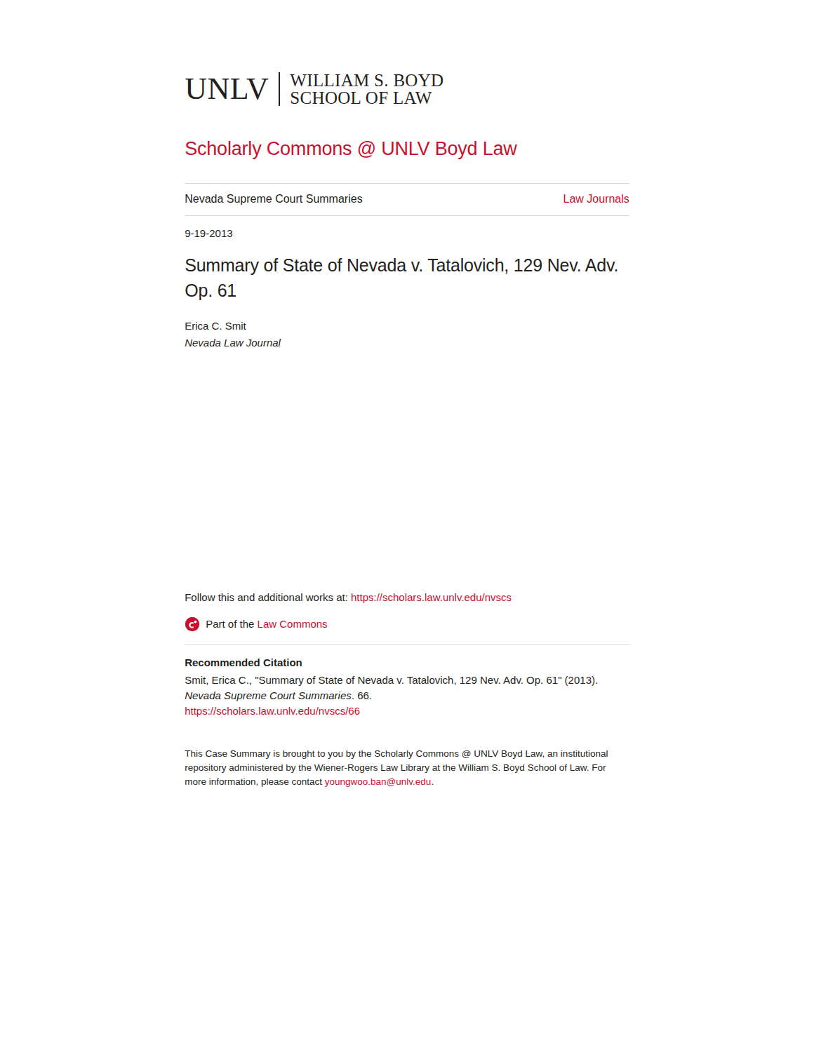UNLV
WILLIAM S. BOYD SCHOOL OF LAW
Scholarly Commons @ UNLV Boyd Law
Nevada Supreme Court Summaries
Law Journals
9-19-2013
Summary of State of Nevada v. Tatalovich, 129 Nev. Adv. Op. 61
Erica C. Smit Nevada Law Journal
Follow this and additional works at: https://scholars.law.unlv.edu/nvscs
Part of the Law Commons
Recommended Citation
Smit, Erica C., "Summary of State of Nevada v. Tatalovich, 129 Nev. Adv. Op. 61" (2013). Nevada Supreme Court Summaries. 66.
https://scholars.law.unlv.edu/nvscs/66
This Case Summary is brought to you by the Scholarly Commons @ UNLV Boyd Law, an institutional repository administered by the Wiener-Rogers Law Library at the William S. Boyd School of Law. For more information, please contact youngwoo.ban@unlv.edu.